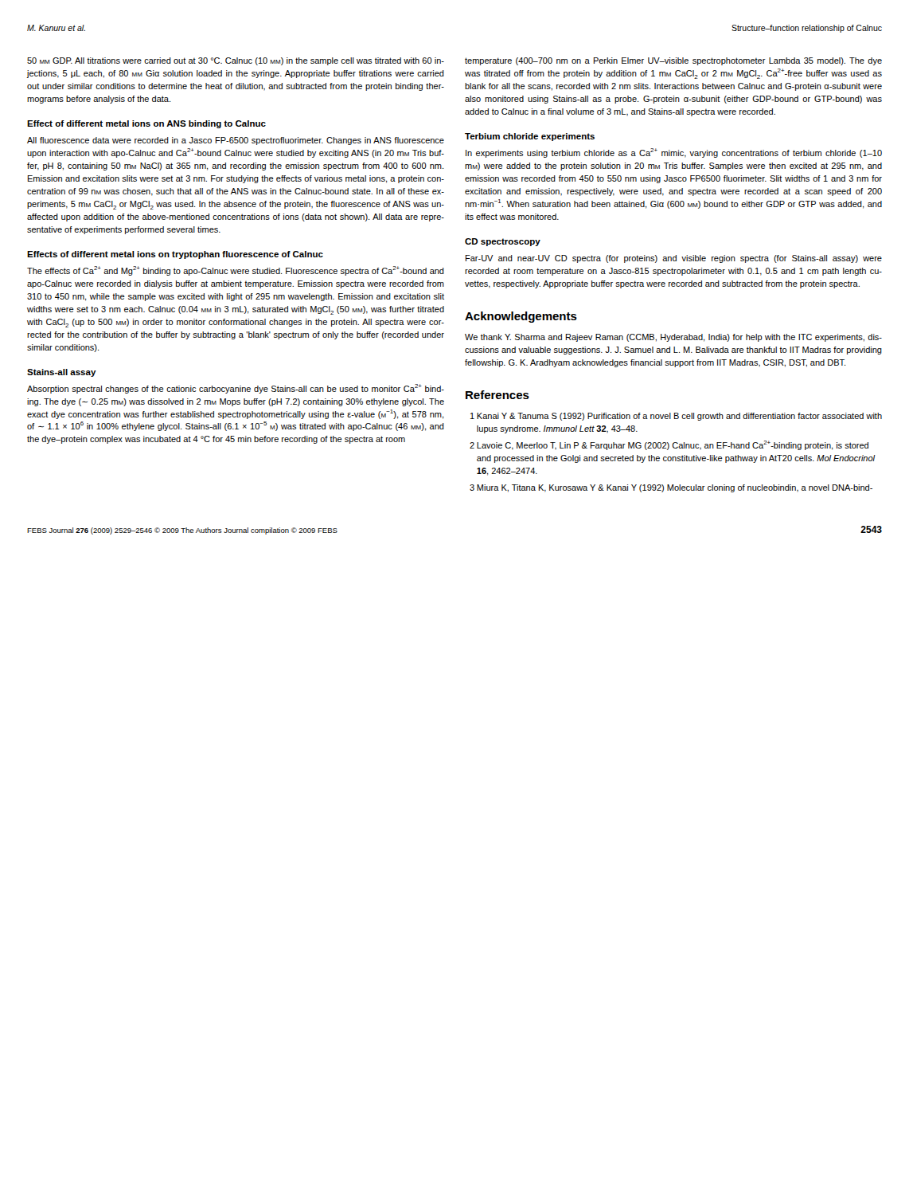M. Kanuru et al.
Structure–function relationship of Calnuc
50 μm GDP. All titrations were carried out at 30 °C. Calnuc (10 μm) in the sample cell was titrated with 60 injections, 5 μL each, of 80 μm Giα solution loaded in the syringe. Appropriate buffer titrations were carried out under similar conditions to determine the heat of dilution, and subtracted from the protein binding thermograms before analysis of the data.
Effect of different metal ions on ANS binding to Calnuc
All fluorescence data were recorded in a Jasco FP-6500 spectrofluorimeter. Changes in ANS fluorescence upon interaction with apo-Calnuc and Ca2+-bound Calnuc were studied by exciting ANS (in 20 mm Tris buffer, pH 8, containing 50 mm NaCl) at 365 nm, and recording the emission spectrum from 400 to 600 nm. Emission and excitation slits were set at 3 nm. For studying the effects of various metal ions, a protein concentration of 99 nm was chosen, such that all of the ANS was in the Calnuc-bound state. In all of these experiments, 5 mm CaCl2 or MgCl2 was used. In the absence of the protein, the fluorescence of ANS was unaffected upon addition of the above-mentioned concentrations of ions (data not shown). All data are representative of experiments performed several times.
Effects of different metal ions on tryptophan fluorescence of Calnuc
The effects of Ca2+ and Mg2+ binding to apo-Calnuc were studied. Fluorescence spectra of Ca2+-bound and apo-Calnuc were recorded in dialysis buffer at ambient temperature. Emission spectra were recorded from 310 to 450 nm, while the sample was excited with light of 295 nm wavelength. Emission and excitation slit widths were set to 3 nm each. Calnuc (0.04 μm in 3 mL), saturated with MgCl2 (50 μm), was further titrated with CaCl2 (up to 500 μm) in order to monitor conformational changes in the protein. All spectra were corrected for the contribution of the buffer by subtracting a 'blank' spectrum of only the buffer (recorded under similar conditions).
Stains-all assay
Absorption spectral changes of the cationic carbocyanine dye Stains-all can be used to monitor Ca2+ binding. The dye (∼ 0.25 mm) was dissolved in 2 mm Mops buffer (pH 7.2) containing 30% ethylene glycol. The exact dye concentration was further established spectrophotometrically using the ε-value (m−1), at 578 nm, of ∼ 1.1 × 106 in 100% ethylene glycol. Stains-all (6.1 × 10−5 m) was titrated with apo-Calnuc (46 μm), and the dye–protein complex was incubated at 4 °C for 45 min before recording of the spectra at room
temperature (400–700 nm on a Perkin Elmer UV–visible spectrophotometer Lambda 35 model). The dye was titrated off from the protein by addition of 1 mm CaCl2 or 2 mm MgCl2. Ca2+-free buffer was used as blank for all the scans, recorded with 2 nm slits. Interactions between Calnuc and G-protein α-subunit were also monitored using Stains-all as a probe. G-protein α-subunit (either GDP-bound or GTP-bound) was added to Calnuc in a final volume of 3 mL, and Stains-all spectra were recorded.
Terbium chloride experiments
In experiments using terbium chloride as a Ca2+ mimic, varying concentrations of terbium chloride (1–10 mm) were added to the protein solution in 20 mm Tris buffer. Samples were then excited at 295 nm, and emission was recorded from 450 to 550 nm using Jasco FP6500 fluorimeter. Slit widths of 1 and 3 nm for excitation and emission, respectively, were used, and spectra were recorded at a scan speed of 200 nm·min−1. When saturation had been attained, Giα (600 μm) bound to either GDP or GTP was added, and its effect was monitored.
CD spectroscopy
Far-UV and near-UV CD spectra (for proteins) and visible region spectra (for Stains-all assay) were recorded at room temperature on a Jasco-815 spectropolarimeter with 0.1, 0.5 and 1 cm path length cuvettes, respectively. Appropriate buffer spectra were recorded and subtracted from the protein spectra.
Acknowledgements
We thank Y. Sharma and Rajeev Raman (CCMB, Hyderabad, India) for help with the ITC experiments, discussions and valuable suggestions. J. J. Samuel and L. M. Balivada are thankful to IIT Madras for providing fellowship. G. K. Aradhyam acknowledges financial support from IIT Madras, CSIR, DST, and DBT.
References
Kanai Y & Tanuma S (1992) Purification of a novel B cell growth and differentiation factor associated with lupus syndrome. Immunol Lett 32, 43–48.
Lavoie C, Meerloo T, Lin P & Farquhar MG (2002) Calnuc, an EF-hand Ca2+-binding protein, is stored and processed in the Golgi and secreted by the constitutive-like pathway in AtT20 cells. Mol Endocrinol 16, 2462–2474.
Miura K, Titana K, Kurosawa Y & Kanai Y (1992) Molecular cloning of nucleobindin, a novel DNA-bind-
FEBS Journal 276 (2009) 2529–2546 © 2009 The Authors Journal compilation © 2009 FEBS
2543